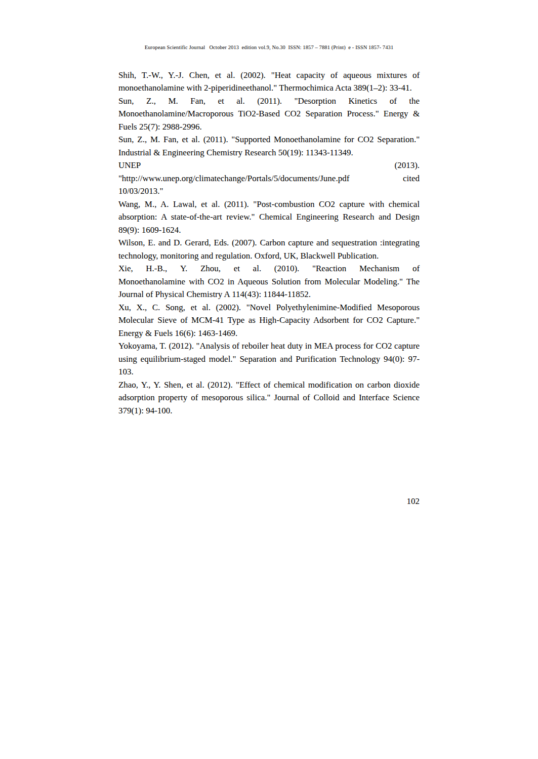European Scientific Journal October 2013 edition vol.9, No.30 ISSN: 1857 – 7881 (Print) e - ISSN 1857- 7431
Shih, T.-W., Y.-J. Chen, et al. (2002). "Heat capacity of aqueous mixtures of monoethanolamine with 2-piperidineethanol." Thermochimica Acta 389(1–2): 33-41.
Sun, Z., M. Fan, et al.(2011)."Desorption Kinetics of the
Monoethanolamine/Macroporous TiO2-Based CO2 Separation Process." Energy & Fuels 25(7): 2988-2996.
Sun, Z., M. Fan, et al. (2011). "Supported Monoethanolamine for CO2 Separation." Industrial & Engineering Chemistry Research 50(19): 11343-11349.
UNEP(2013).
"http://www.unep.org/climatechange/Portals/5/documents/June.pdf cited
10/03/2013."
Wang, M., A. Lawal, et al. (2011). "Post-combustion CO2 capture with chemical absorption: A state-of-the-art review." Chemical Engineering Research and Design 89(9): 1609-1624.
Wilson, E. and D. Gerard, Eds. (2007). Carbon capture and sequestration :integrating technology, monitoring and regulation. Oxford, UK, Blackwell Publication.
Xie, H.-B., Y. Zhou, et al.(2010)."Reaction Mechanism of
Monoethanolamine with CO2 in Aqueous Solution from Molecular Modeling." The Journal of Physical Chemistry A 114(43): 11844-11852.
Xu, X., C. Song, et al. (2002). "Novel Polyethylenimine-Modified Mesoporous Molecular Sieve of MCM-41 Type as High-Capacity Adsorbent for CO2 Capture." Energy & Fuels 16(6): 1463-1469.
Yokoyama, T. (2012). "Analysis of reboiler heat duty in MEA process for CO2 capture using equilibrium-staged model." Separation and Purification Technology 94(0): 97-103.
Zhao, Y., Y. Shen, et al. (2012). "Effect of chemical modification on carbon dioxide adsorption property of mesoporous silica." Journal of Colloid and Interface Science 379(1): 94-100.
102